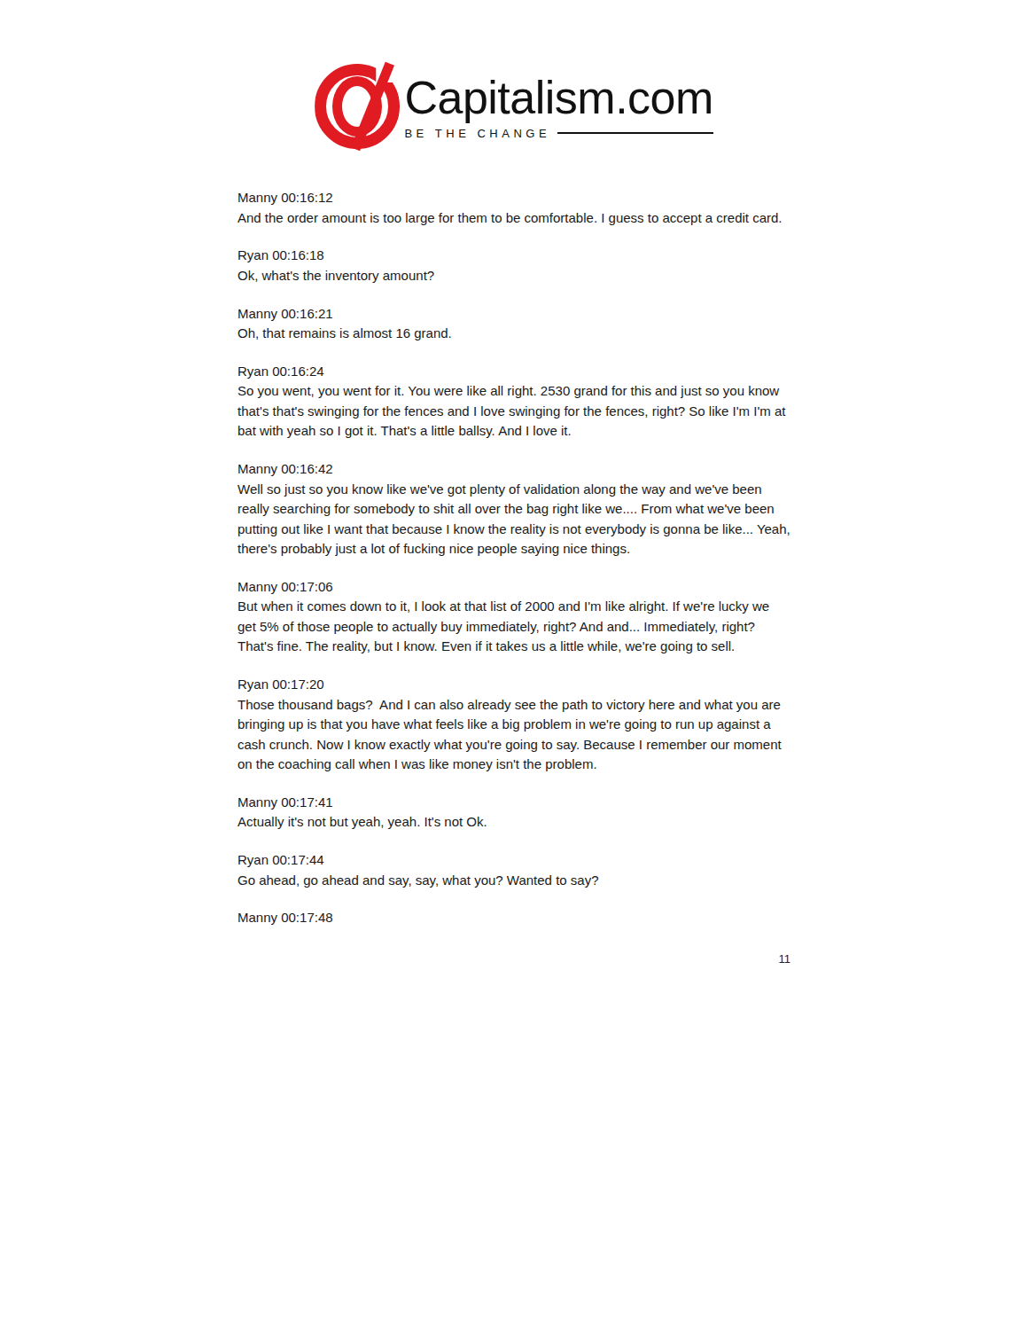Capitalism.com
BE THE CHANGE
Manny 00:16:12
And the order amount is too large for them to be comfortable. I guess to accept a credit card.
Ryan 00:16:18
Ok, what's the inventory amount?
Manny 00:16:21
Oh, that remains is almost 16 grand.
Ryan 00:16:24
So you went, you went for it. You were like all right. 2530 grand for this and just so you know that's that's swinging for the fences and I love swinging for the fences, right? So like I'm I'm at bat with yeah so I got it. That's a little ballsy. And I love it.
Manny 00:16:42
Well so just so you know like we've got plenty of validation along the way and we've been really searching for somebody to shit all over the bag right like we.... From what we've been putting out like I want that because I know the reality is not everybody is gonna be like... Yeah, there's probably just a lot of fucking nice people saying nice things.
Manny 00:17:06
But when it comes down to it, I look at that list of 2000 and I'm like alright. If we're lucky we get 5% of those people to actually buy immediately, right? And and... Immediately, right? That's fine. The reality, but I know. Even if it takes us a little while, we're going to sell.
Ryan 00:17:20
Those thousand bags? And I can also already see the path to victory here and what you are bringing up is that you have what feels like a big problem in we're going to run up against a cash crunch. Now I know exactly what you're going to say. Because I remember our moment on the coaching call when I was like money isn't the problem.
Manny 00:17:41
Actually it's not but yeah, yeah. It's not Ok.
Ryan 00:17:44
Go ahead, go ahead and say, say, what you? Wanted to say?
Manny 00:17:48
11